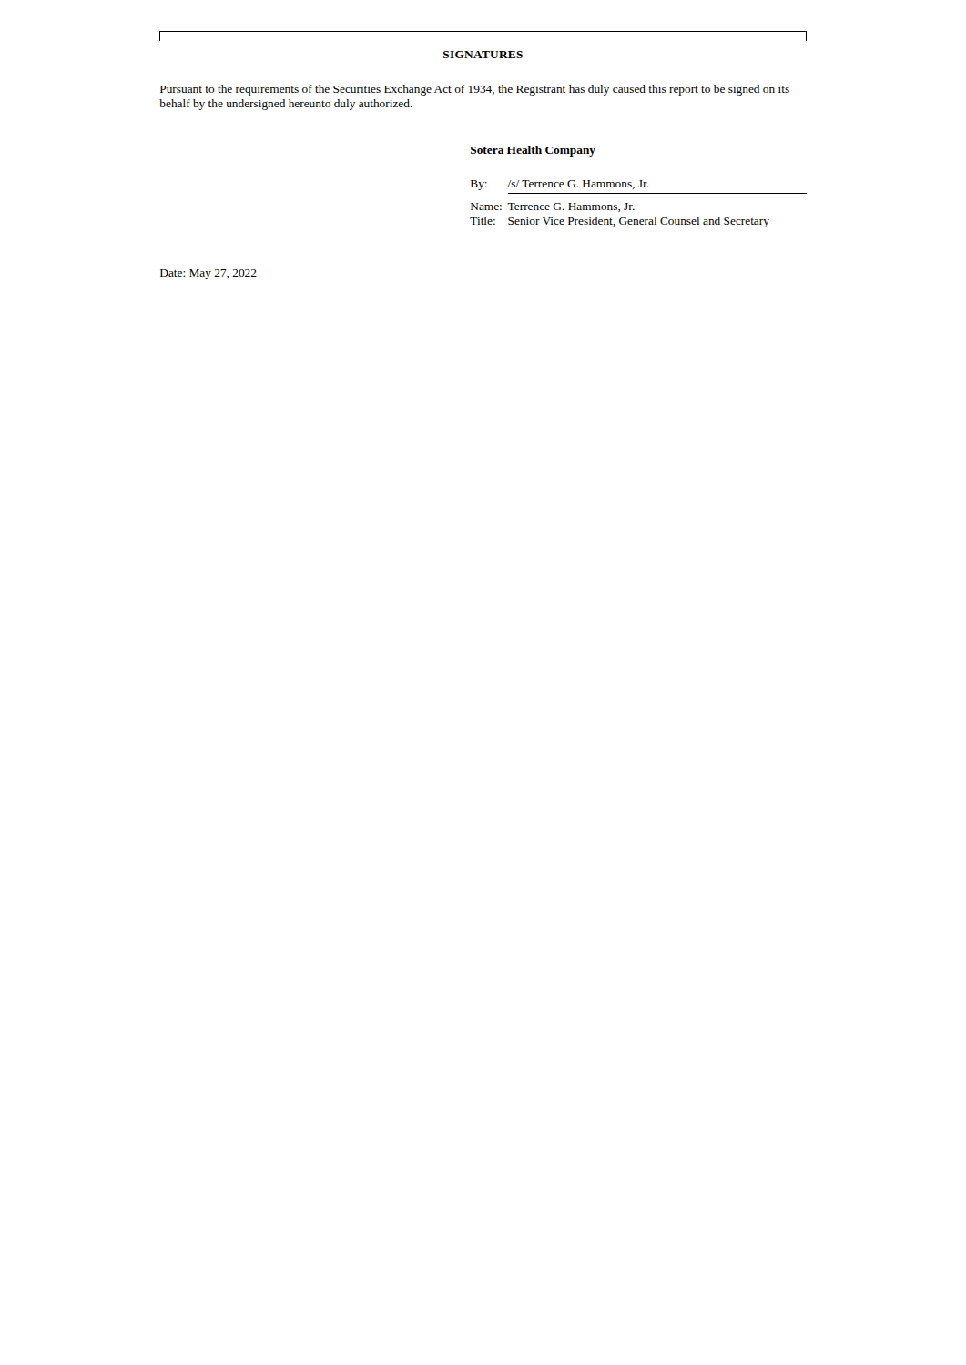SIGNATURES
Pursuant to the requirements of the Securities Exchange Act of 1934, the Registrant has duly caused this report to be signed on its behalf by the undersigned hereunto duly authorized.
Sotera Health Company
| By: | /s/ Terrence G. Hammons, Jr. |
| Name: | Terrence G. Hammons, Jr. |
| Title: | Senior Vice President, General Counsel and Secretary |
Date: May 27, 2022